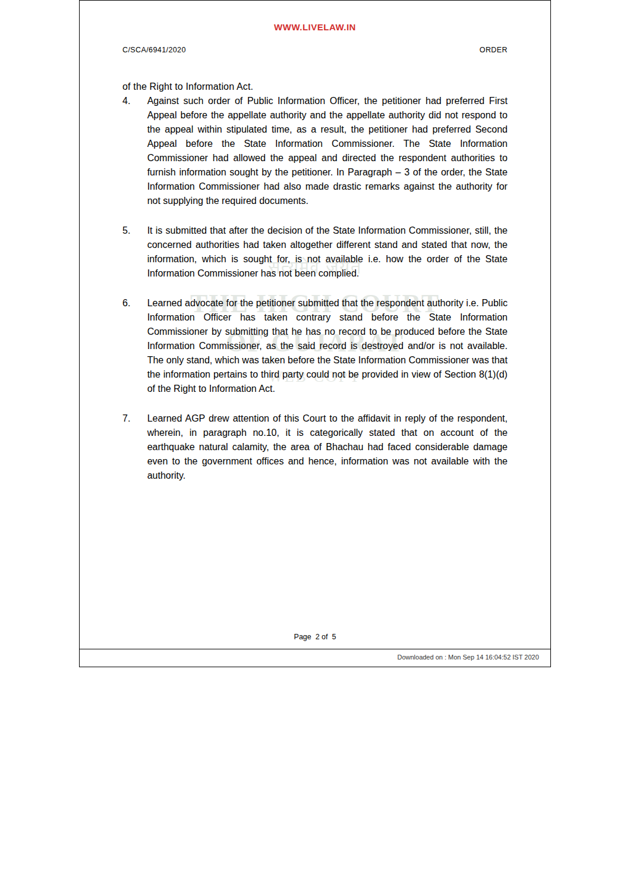WWW.LIVELAW.IN
C/SCA/6941/2020 ORDER
सत्यमेव जयते
THE HIGH COURT
OF GUJARAT
WEB COPY
of the Right to Information Act.
4. Against such order of Public Information Officer, the petitioner had preferred First Appeal before the appellate authority and the appellate authority did not respond to the appeal within stipulated time, as a result, the petitioner had preferred Second Appeal before the State Information Commissioner. The State Information Commissioner had allowed the appeal and directed the respondent authorities to furnish information sought by the petitioner. In Paragraph – 3 of the order, the State Information Commissioner had also made drastic remarks against the authority for not supplying the required documents.
5. It is submitted that after the decision of the State Information Commissioner, still, the concerned authorities had taken altogether different stand and stated that now, the information, which is sought for, is not available i.e. how the order of the State Information Commissioner has not been complied.
6. Learned advocate for the petitioner submitted that the respondent authority i.e. Public Information Officer has taken contrary stand before the State Information Commissioner by submitting that he has no record to be produced before the State Information Commissioner, as the said record is destroyed and/or is not available. The only stand, which was taken before the State Information Commissioner was that the information pertains to third party could not be provided in view of Section 8(1)(d) of the Right to Information Act.
7. Learned AGP drew attention of this Court to the affidavit in reply of the respondent, wherein, in paragraph no.10, it is categorically stated that on account of the earthquake natural calamity, the area of Bhachau had faced considerable damage even to the government offices and hence, information was not available with the authority.
Page 2 of 5
Downloaded on : Mon Sep 14 16:04:52 IST 2020